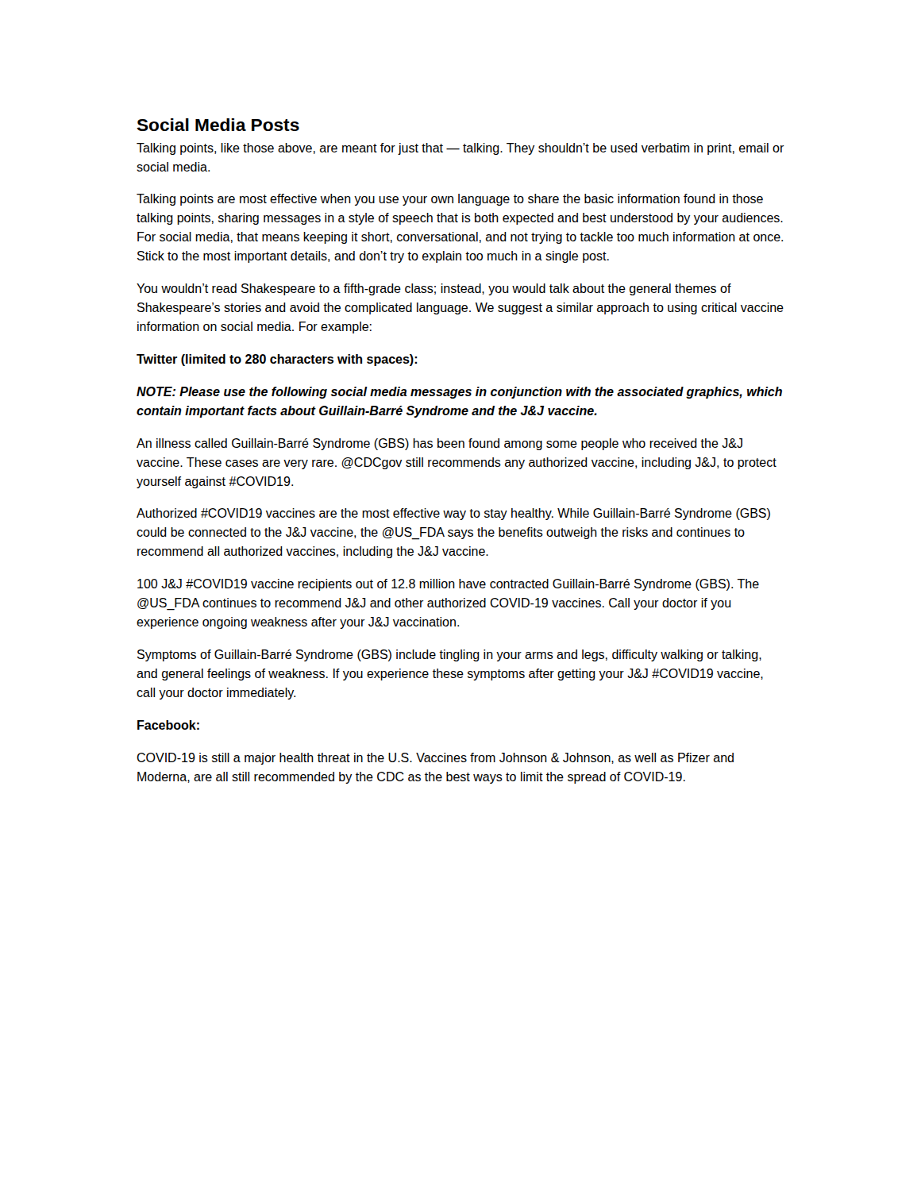Social Media Posts
Talking points, like those above, are meant for just that — talking. They shouldn’t be used verbatim in print, email or social media.
Talking points are most effective when you use your own language to share the basic information found in those talking points, sharing messages in a style of speech that is both expected and best understood by your audiences. For social media, that means keeping it short, conversational, and not trying to tackle too much information at once. Stick to the most important details, and don’t try to explain too much in a single post.
You wouldn’t read Shakespeare to a fifth-grade class; instead, you would talk about the general themes of Shakespeare’s stories and avoid the complicated language. We suggest a similar approach to using critical vaccine information on social media. For example:
Twitter (limited to 280 characters with spaces):
NOTE: Please use the following social media messages in conjunction with the associated graphics, which contain important facts about Guillain-Barré Syndrome and the J&J vaccine.
An illness called Guillain-Barré Syndrome (GBS) has been found among some people who received the J&J vaccine. These cases are very rare. @CDCgov still recommends any authorized vaccine, including J&J, to protect yourself against #COVID19.
Authorized #COVID19 vaccines are the most effective way to stay healthy. While Guillain-Barré Syndrome (GBS) could be connected to the J&J vaccine, the @US_FDA says the benefits outweigh the risks and continues to recommend all authorized vaccines, including the J&J vaccine.
100 J&J #COVID19 vaccine recipients out of 12.8 million have contracted Guillain-Barré Syndrome (GBS). The @US_FDA continues to recommend J&J and other authorized COVID-19 vaccines. Call your doctor if you experience ongoing weakness after your J&J vaccination.
Symptoms of Guillain-Barré Syndrome (GBS) include tingling in your arms and legs, difficulty walking or talking, and general feelings of weakness. If you experience these symptoms after getting your J&J #COVID19 vaccine, call your doctor immediately.
Facebook:
COVID-19 is still a major health threat in the U.S. Vaccines from Johnson & Johnson, as well as Pfizer and Moderna, are all still recommended by the CDC as the best ways to limit the spread of COVID-19.